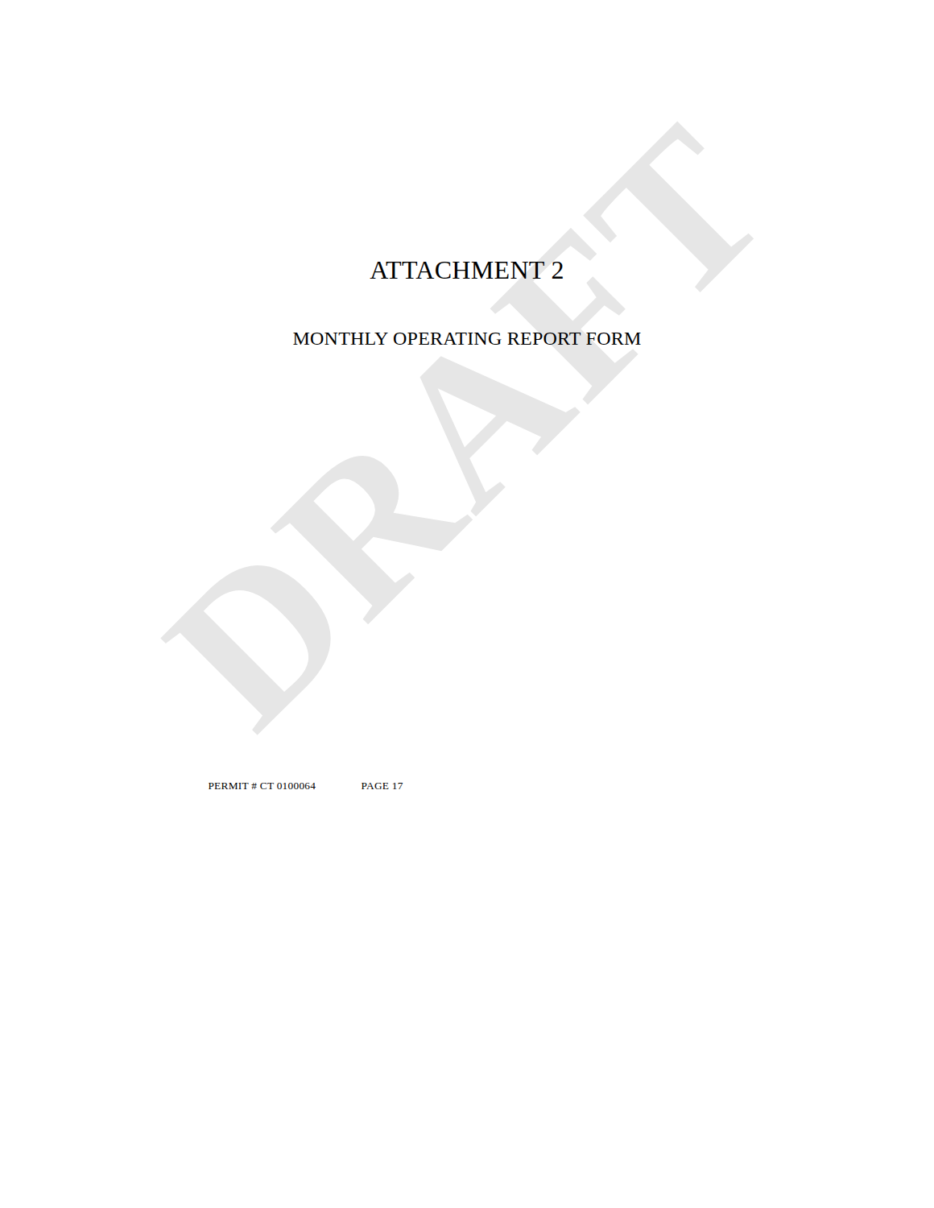DRAFT
ATTACHMENT 2
MONTHLY OPERATING REPORT FORM
PERMIT # CT 0100064 PAGE 17